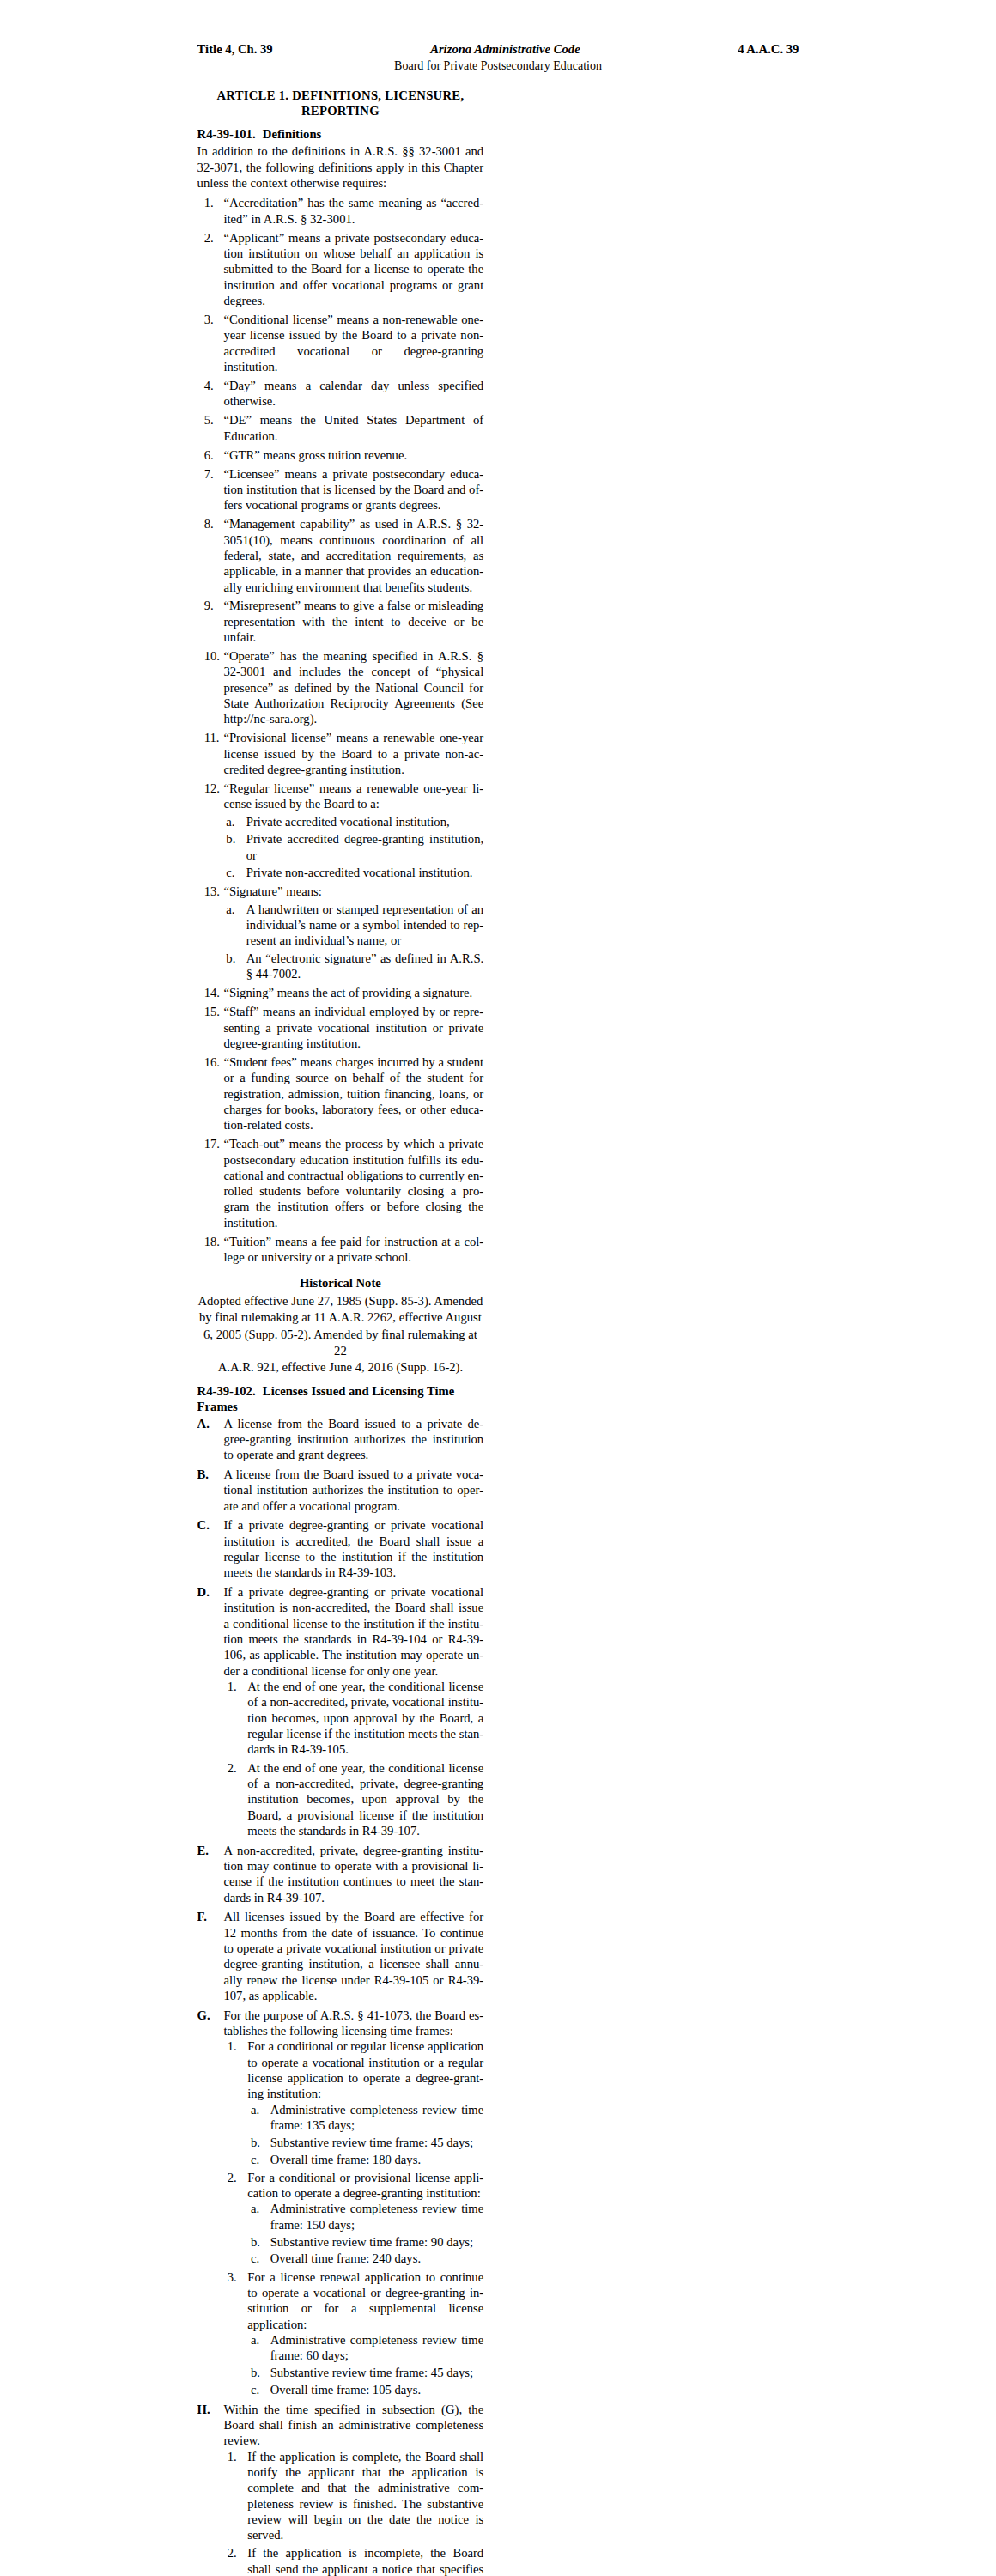Title 4, Ch. 39
Arizona Administrative Code
4 A.A.C. 39
Board for Private Postsecondary Education
ARTICLE 1. DEFINITIONS, LICENSURE, REPORTING
R4-39-101. Definitions
In addition to the definitions in A.R.S. §§ 32-3001 and 32-3071, the following definitions apply in this Chapter unless the context otherwise requires:
1.“Accreditation” has the same meaning as “accredited” in A.R.S. § 32-3001.
2.“Applicant” means a private postsecondary education institution on whose behalf an application is submitted to the Board for a license to operate the institution and offer vocational programs or grant degrees.
3.“Conditional license” means a non-renewable one-year license issued by the Board to a private non-accredited vocational or degree-granting institution.
4.“Day” means a calendar day unless specified otherwise.
5.“DE” means the United States Department of Education.
6.“GTR” means gross tuition revenue.
7.“Licensee” means a private postsecondary education institution that is licensed by the Board and offers vocational programs or grants degrees.
8.“Management capability” as used in A.R.S. § 32-3051(10), means continuous coordination of all federal, state, and accreditation requirements, as applicable, in a manner that provides an educationally enriching environment that benefits students.
9.“Misrepresent” means to give a false or misleading representation with the intent to deceive or be unfair.
10.“Operate” has the meaning specified in A.R.S. § 32-3001 and includes the concept of “physical presence” as defined by the National Council for State Authorization Reciprocity Agreements (See http://nc-sara.org).
11.“Provisional license” means a renewable one-year license issued by the Board to a private non-accredited degree-granting institution.
12.“Regular license” means a renewable one-year license issued by the Board to a:
a. Private accredited vocational institution,
b. Private accredited degree-granting institution, or
c. Private non-accredited vocational institution.
13.“Signature” means:
a. A handwritten or stamped representation of an individual’s name or a symbol intended to represent an individual’s name, or
b. An “electronic signature” as defined in A.R.S. § 44-7002.
14.“Signing” means the act of providing a signature.
15.“Staff” means an individual employed by or representing a private vocational institution or private degree-granting institution.
16.“Student fees” means charges incurred by a student or a funding source on behalf of the student for registration, admission, tuition financing, loans, or charges for books, laboratory fees, or other education-related costs.
17.“Teach-out” means the process by which a private postsecondary education institution fulfills its educational and contractual obligations to currently enrolled students before voluntarily closing a program the institution offers or before closing the institution.
18.“Tuition” means a fee paid for instruction at a college or university or a private school.
Historical Note
Adopted effective June 27, 1985 (Supp. 85-3). Amended
by final rulemaking at 11 A.A.R. 2262, effective August
6, 2005 (Supp. 05-2). Amended by final rulemaking at 22
A.A.R. 921, effective June 4, 2016 (Supp. 16-2).
R4-39-102. Licenses Issued and Licensing Time Frames
A. A license from the Board issued to a private degree-granting institution authorizes the institution to operate and grant degrees.
B. A license from the Board issued to a private vocational institution authorizes the institution to operate and offer a vocational program.
C. If a private degree-granting or private vocational institution is accredited, the Board shall issue a regular license to the institution if the institution meets the standards in R4-39-103.
D. If a private degree-granting or private vocational institution is non-accredited, the Board shall issue a conditional license to the institution if the institution meets the standards in R4-39-104 or R4-39-106, as applicable. The institution may operate under a conditional license for only one year.
1. At the end of one year, the conditional license of a non-accredited, private, vocational institution becomes, upon approval by the Board, a regular license if the institution meets the standards in R4-39-105.
2. At the end of one year, the conditional license of a non-accredited, private, degree-granting institution becomes, upon approval by the Board, a provisional license if the institution meets the standards in R4-39-107.
E. A non-accredited, private, degree-granting institution may continue to operate with a provisional license if the institution continues to meet the standards in R4-39-107.
F. All licenses issued by the Board are effective for 12 months from the date of issuance. To continue to operate a private vocational institution or private degree-granting institution, a licensee shall annually renew the license under R4-39-105 or R4-39-107, as applicable.
G. For the purpose of A.R.S. § 41-1073, the Board establishes the following licensing time frames:
1. For a conditional or regular license application to operate a vocational institution or a regular license application to operate a degree-granting institution:
a. Administrative completeness review time frame: 135 days;
b. Substantive review time frame: 45 days;
c. Overall time frame: 180 days.
2. For a conditional or provisional license application to operate a degree-granting institution:
a. Administrative completeness review time frame: 150 days;
b. Substantive review time frame: 90 days;
c. Overall time frame: 240 days.
3. For a license renewal application to continue to operate a vocational or degree-granting institution or for a supplemental license application:
a. Administrative completeness review time frame: 60 days;
b. Substantive review time frame: 45 days;
c. Overall time frame: 105 days.
H. Within the time specified in subsection (G), the Board shall finish an administrative completeness review.
1. If the application is complete, the Board shall notify the applicant that the application is complete and that the administrative completeness review is finished. The substantive review will begin on the date the notice is served.
2. If the application is incomplete, the Board shall send the applicant a notice that specifies what information is missing and other deficiencies found in the application. The administrative completeness review time frame is suspended from the date the notice is served until the applicant provides the Board with the missing information and corrects all deficiencies.
Supp. 16-2
Page 2
June 30, 2016